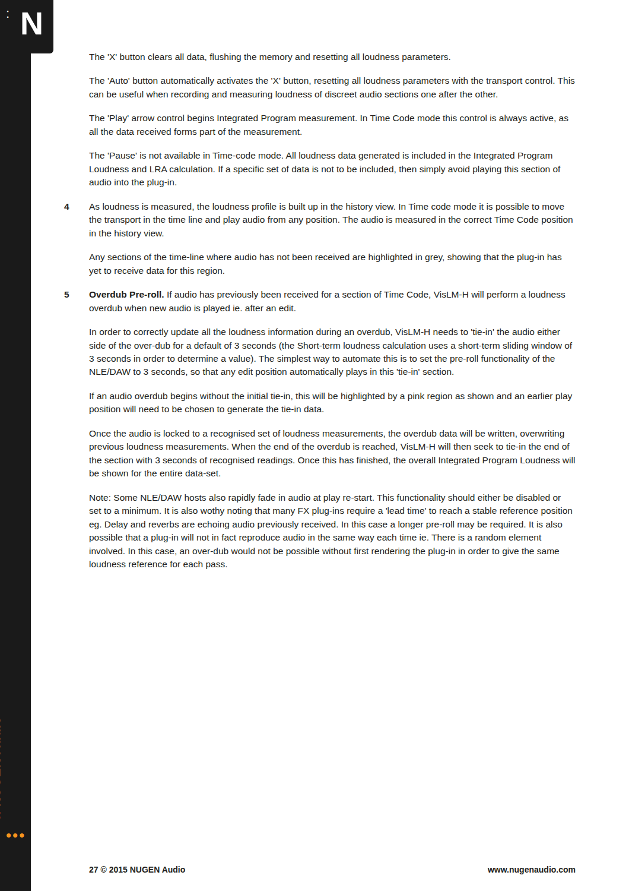: N
:: NUGEN Audio
•••
The 'X' button clears all data, flushing the memory and resetting all loudness parameters.
The 'Auto' button automatically activates the 'X' button, resetting all loudness parameters with the transport control. This can be useful when recording and measuring loudness of discreet audio sections one after the other.
The 'Play' arrow control begins Integrated Program measurement. In Time Code mode this control is always active, as all the data received forms part of the measurement.
The 'Pause' is not available in Time-code mode. All loudness data generated is included in the Integrated Program Loudness and LRA calculation. If a specific set of data is not to be included, then simply avoid playing this section of audio into the plug-in.
4
As loudness is measured, the loudness profile is built up in the history view. In Time code mode it is possible to move the transport in the time line and play audio from any position. The audio is measured in the correct Time Code position in the history view.
Any sections of the time-line where audio has not been received are highlighted in grey, showing that the plug-in has yet to receive data for this region.
5
Overdub Pre-roll. If audio has previously been received for a section of Time Code, VisLM-H will perform a loudness overdub when new audio is played ie. after an edit.
In order to correctly update all the loudness information during an overdub, VisLM-H needs to 'tie-in' the audio either side of the over-dub for a default of 3 seconds (the Short-term loudness calculation uses a short-term sliding window of 3 seconds in order to determine a value). The simplest way to automate this is to set the pre-roll functionality of the NLE/DAW to 3 seconds, so that any edit position automatically plays in this 'tie-in' section.
If an audio overdub begins without the initial tie-in, this will be highlighted by a pink region as shown and an earlier play position will need to be chosen to generate the tie-in data.
Once the audio is locked to a recognised set of loudness measurements, the overdub data will be written, overwriting previous loudness measurements. When the end of the overdub is reached, VisLM-H will then seek to tie-in the end of the section with 3 seconds of recognised readings. Once this has finished, the overall Integrated Program Loudness will be shown for the entire data-set.
Note: Some NLE/DAW hosts also rapidly fade in audio at play re-start. This functionality should either be disabled or set to a minimum. It is also wothy noting that many FX plug-ins require a 'lead time' to reach a stable reference position eg. Delay and reverbs are echoing audio previously received. In this case a longer pre-roll may be required. It is also possible that a plug-in will not in fact reproduce audio in the same way each time ie. There is a random element involved. In this case, an over-dub would not be possible without first rendering the plug-in in order to give the same loudness reference for each pass.
27 © 2015 NUGEN Audio www.nugenaudio.com